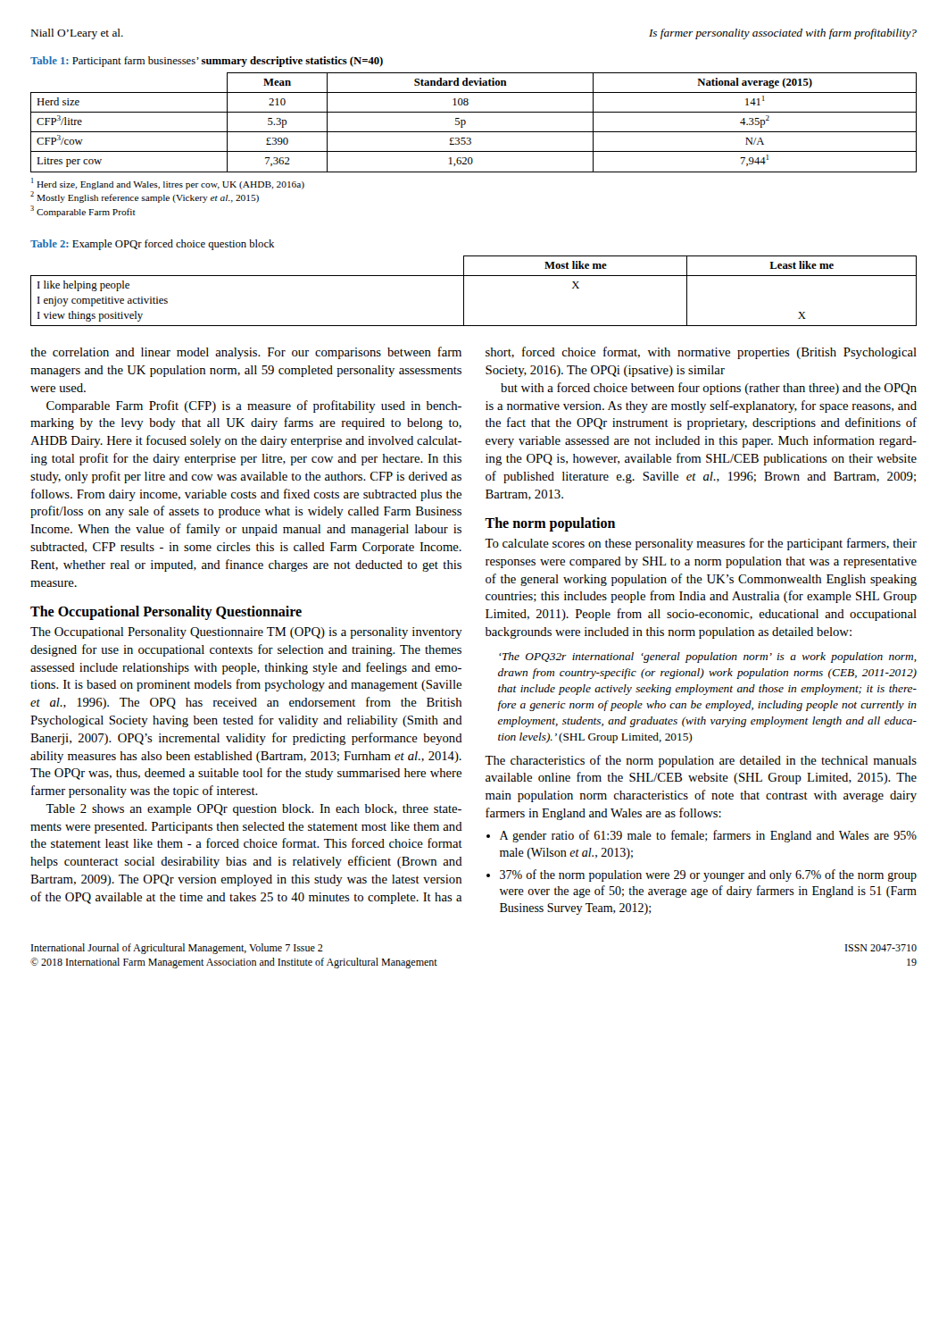Niall O’Leary et al. Is farmer personality associated with farm profitability?
Table 1: Participant farm businesses’ summary descriptive statistics (N=40)
| | Mean | Standard deviation | National average (2015) |
| --- | --- | --- | --- |
| Herd size | 210 | 108 | 141 1 |
| CFP 3 /litre | 5.3p | 5p | 4.35p 2 |
| CFP 3 /cow | £390 | £353 | N/A |
| Litres per cow | 7,362 | 1,620 | 7,944 1 |
1 Herd size, England and Wales, litres per cow, UK (AHDB, 2016a)
2 Mostly English reference sample (Vickery et al., 2015)
3 Comparable Farm Profit
Table 2: Example OPQr forced choice question block
| | Most like me | Least like me |
| --- | --- | --- |
| I like helping people I enjoy competitive activities I view things positively | X | X |
the correlation and linear model analysis. For our comparisons between farm managers and the UK population norm, all 59 completed personality assessments were used.
Comparable Farm Profit (CFP) is a measure of profitability used in benchmarking by the levy body that all UK dairy farms are required to belong to, AHDB Dairy. Here it focused solely on the dairy enterprise and involved calculating total profit for the dairy enterprise per litre, per cow and per hectare. In this study, only profit per litre and cow was available to the authors. CFP is derived as follows. From dairy income, variable costs and fixed costs are subtracted plus the profit/loss on any sale of assets to produce what is widely called Farm Business Income. When the value of family or unpaid manual and managerial labour is subtracted, CFP results - in some circles this is called Farm Corporate Income. Rent, whether real or imputed, and finance charges are not deducted to get this measure.
The Occupational Personality Questionnaire
The Occupational Personality Questionnaire TM (OPQ) is a personality inventory designed for use in occupational contexts for selection and training. The themes assessed include relationships with people, thinking style and feelings and emotions. It is based on prominent models from psychology and management (Saville et al., 1996). The OPQ has received an endorsement from the British Psychological Society having been tested for validity and reliability (Smith and Banerji, 2007). OPQ’s incremental validity for predicting performance beyond ability measures has also been established (Bartram, 2013; Furnham et al., 2014). The OPQr was, thus, deemed a suitable tool for the study summarised here where farmer personality was the topic of interest.
Table 2 shows an example OPQr question block. In each block, three statements were presented. Participants then selected the statement most like them and the statement least like them - a forced choice format. This forced choice format helps counteract social desirability bias and is relatively efficient (Brown and Bartram, 2009). The OPQr version employed in this study was the latest version of the OPQ available at the time and takes 25 to 40 minutes to complete. It has a short, forced choice format, with normative properties (British Psychological Society, 2016). The OPQi (ipsative) is similar
but with a forced choice between four options (rather than three) and the OPQn is a normative version. As they are mostly self-explanatory, for space reasons, and the fact that the OPQr instrument is proprietary, descriptions and definitions of every variable assessed are not included in this paper. Much information regarding the OPQ is, however, available from SHL/CEB publications on their website of published literature e.g. Saville et al., 1996; Brown and Bartram, 2009; Bartram, 2013.
The norm population
To calculate scores on these personality measures for the participant farmers, their responses were compared by SHL to a norm population that was a representative of the general working population of the UK’s Commonwealth English speaking countries; this includes people from India and Australia (for example SHL Group Limited, 2011). People from all socio-economic, educational and occupational backgrounds were included in this norm population as detailed below:
‘The OPQ32r international ‘general population norm’ is a work population norm, drawn from country-specific (or regional) work population norms (CEB, 2011-2012) that include people actively seeking employment and those in employment; it is therefore a generic norm of people who can be employed, including people not currently in employment, students, and graduates (with varying employment length and all education levels).’ (SHL Group Limited, 2015)
The characteristics of the norm population are detailed in the technical manuals available online from the SHL/CEB website (SHL Group Limited, 2015). The main population norm characteristics of note that contrast with average dairy farmers in England and Wales are as follows:
A gender ratio of 61:39 male to female; farmers in England and Wales are 95% male (Wilson et al., 2013);
37% of the norm population were 29 or younger and only 6.7% of the norm group were over the age of 50; the average age of dairy farmers in England is 51 (Farm Business Survey Team, 2012);
International Journal of Agricultural Management, Volume 7 Issue 2
© 2018 International Farm Management Association and Institute of Agricultural Management
ISSN 2047-3710 19